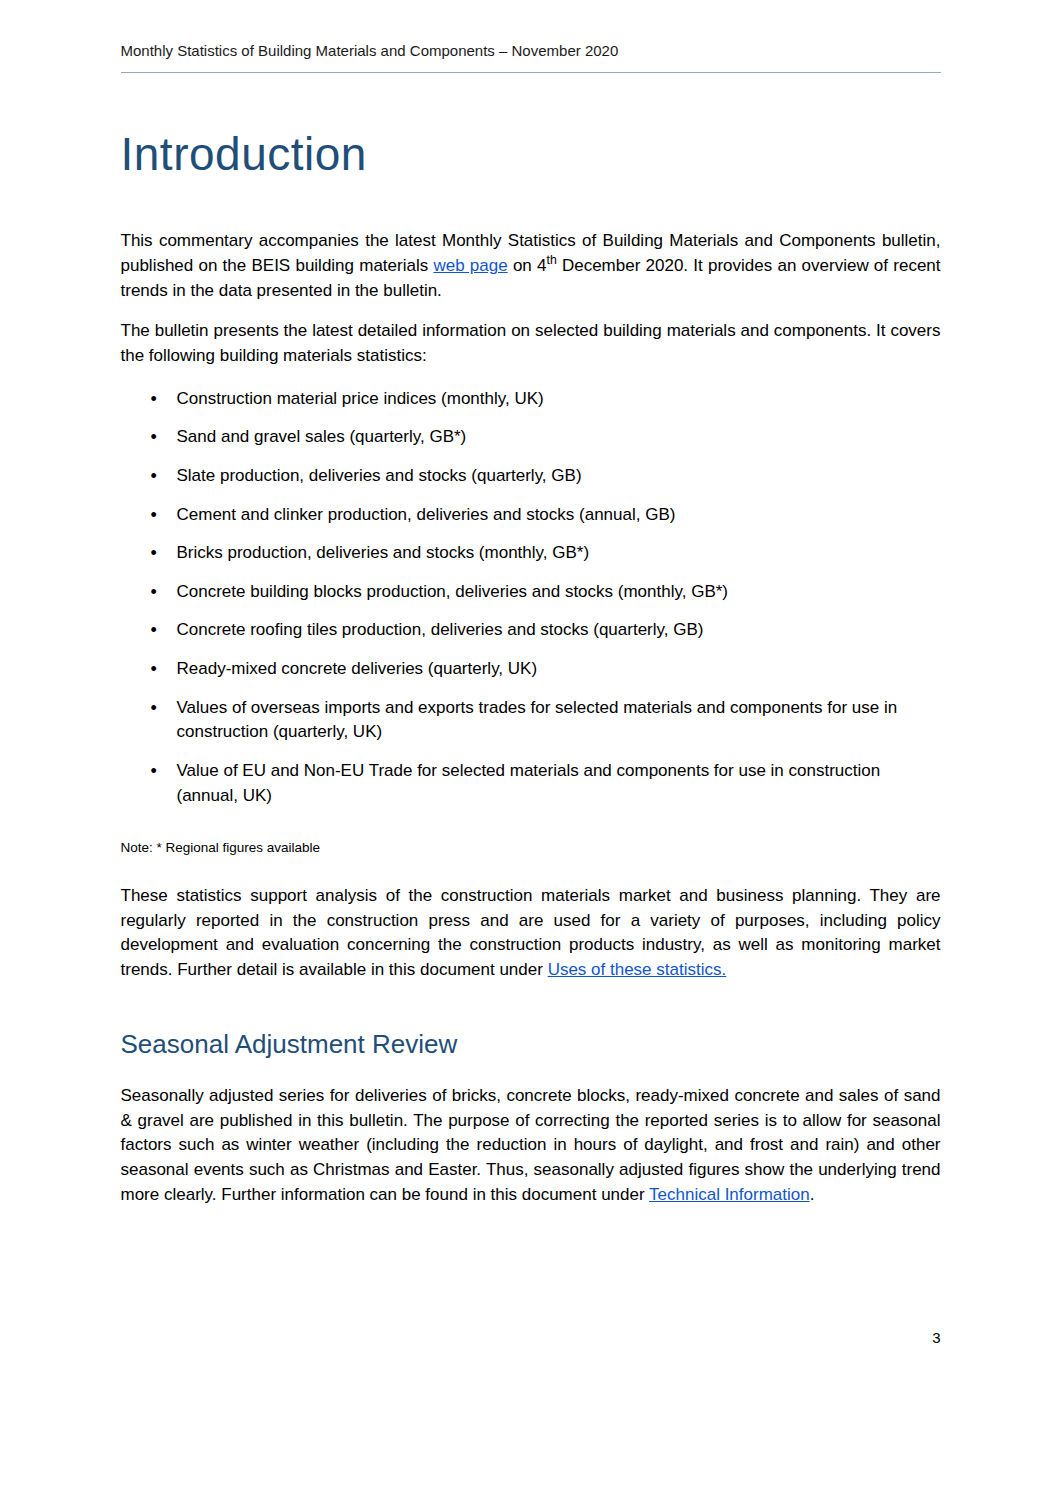Monthly Statistics of Building Materials and Components – November 2020
Introduction
This commentary accompanies the latest Monthly Statistics of Building Materials and Components bulletin, published on the BEIS building materials web page on 4th December 2020. It provides an overview of recent trends in the data presented in the bulletin.
The bulletin presents the latest detailed information on selected building materials and components. It covers the following building materials statistics:
Construction material price indices (monthly, UK)
Sand and gravel sales (quarterly, GB*)
Slate production, deliveries and stocks (quarterly, GB)
Cement and clinker production, deliveries and stocks (annual, GB)
Bricks production, deliveries and stocks (monthly, GB*)
Concrete building blocks production, deliveries and stocks (monthly, GB*)
Concrete roofing tiles production, deliveries and stocks (quarterly, GB)
Ready-mixed concrete deliveries (quarterly, UK)
Values of overseas imports and exports trades for selected materials and components for use in construction (quarterly, UK)
Value of EU and Non-EU Trade for selected materials and components for use in construction (annual, UK)
Note: * Regional figures available
These statistics support analysis of the construction materials market and business planning. They are regularly reported in the construction press and are used for a variety of purposes, including policy development and evaluation concerning the construction products industry, as well as monitoring market trends. Further detail is available in this document under Uses of these statistics.
Seasonal Adjustment Review
Seasonally adjusted series for deliveries of bricks, concrete blocks, ready-mixed concrete and sales of sand & gravel are published in this bulletin. The purpose of correcting the reported series is to allow for seasonal factors such as winter weather (including the reduction in hours of daylight, and frost and rain) and other seasonal events such as Christmas and Easter. Thus, seasonally adjusted figures show the underlying trend more clearly. Further information can be found in this document under Technical Information.
3